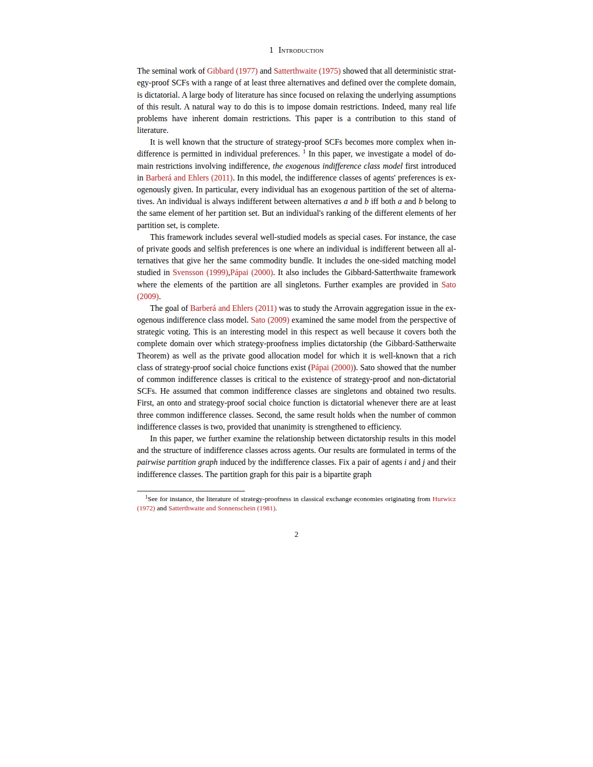1 Introduction
The seminal work of Gibbard (1977) and Satterthwaite (1975) showed that all deterministic strategy-proof SCFs with a range of at least three alternatives and defined over the complete domain, is dictatorial. A large body of literature has since focused on relaxing the underlying assumptions of this result. A natural way to do this is to impose domain restrictions. Indeed, many real life problems have inherent domain restrictions. This paper is a contribution to this stand of literature.
It is well known that the structure of strategy-proof SCFs becomes more complex when indifference is permitted in individual preferences. 1 In this paper, we investigate a model of domain restrictions involving indifference, the exogenous indifference class model first introduced in Barberá and Ehlers (2011). In this model, the indifference classes of agents' preferences is exogenously given. In particular, every individual has an exogenous partition of the set of alternatives. An individual is always indifferent between alternatives a and b iff both a and b belong to the same element of her partition set. But an individual's ranking of the different elements of her partition set, is complete.
This framework includes several well-studied models as special cases. For instance, the case of private goods and selfish preferences is one where an individual is indifferent between all alternatives that give her the same commodity bundle. It includes the one-sided matching model studied in Svensson (1999),Pápai (2000). It also includes the Gibbard-Satterthwaite framework where the elements of the partition are all singletons. Further examples are provided in Sato (2009).
The goal of Barberá and Ehlers (2011) was to study the Arrovain aggregation issue in the exogenous indifference class model. Sato (2009) examined the same model from the perspective of strategic voting. This is an interesting model in this respect as well because it covers both the complete domain over which strategy-proofness implies dictatorship (the Gibbard-Sattherwaite Theorem) as well as the private good allocation model for which it is well-known that a rich class of strategy-proof social choice functions exist (Pápai (2000)). Sato showed that the number of common indifference classes is critical to the existence of strategy-proof and non-dictatorial SCFs. He assumed that common indifference classes are singletons and obtained two results. First, an onto and strategy-proof social choice function is dictatorial whenever there are at least three common indifference classes. Second, the same result holds when the number of common indifference classes is two, provided that unanimity is strengthened to efficiency.
In this paper, we further examine the relationship between dictatorship results in this model and the structure of indifference classes across agents. Our results are formulated in terms of the pairwise partition graph induced by the indifference classes. Fix a pair of agents i and j and their indifference classes. The partition graph for this pair is a bipartite graph
1See for instance, the literature of strategy-proofness in classical exchange economies originating from Hurwicz (1972) and Satterthwaite and Sonnenschein (1981).
2